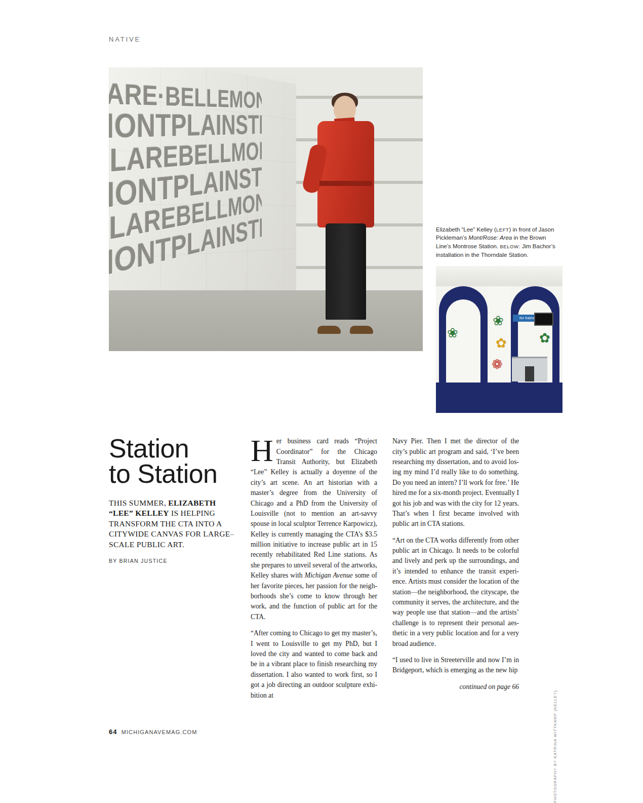NATIVE
LARE·BELLEMONT MONTPLAINSTER CLAREBELLMONT MONTPLAINSTER CLAREBELLMONT MONTPLAINSTER
Elizabeth “Lee” Kelley (LEFT) in front of Jason Pickleman’s Mont/Rose: Area in the Brown Line’s Montrose Station. BELOW: Jim Bachor’s installation in the Thorndale Station.
❀
✿
❁
❀
✿
for trains
Station
to Station
THIS SUMMER, ELIZABETH “LEE” KELLEY IS HELPING TRANSFORM THE CTA INTO A CITYWIDE CANVAS FOR LARGE–SCALE PUBLIC ART.
BY BRIAN JUSTICE
Her business card reads “Project Coordinator” for the Chicago Transit Authority, but Elizabeth “Lee” Kelley is actually a doyenne of the city’s art scene. An art historian with a master’s degree from the University of Chicago and a PhD from the University of Louisville (not to mention an art-savvy spouse in local sculptor Terrence Karpowicz), Kelley is currently managing the CTA’s $3.5 million initiative to increase public art in 15 recently rehabilitated Red Line stations. As she prepares to unveil several of the artworks, Kelley shares with Michigan Avenue some of her favorite pieces, her passion for the neighborhoods she’s come to know through her work, and the function of public art for the CTA.
“After coming to Chicago to get my master’s, I went to Louisville to get my PhD, but I loved the city and wanted to come back and be in a vibrant place to finish researching my dissertation. I also wanted to work first, so I got a job directing an outdoor sculpture exhibition at
Navy Pier. Then I met the director of the city’s public art program and said, ‘I’ve been researching my dissertation, and to avoid losing my mind I’d really like to do something. Do you need an intern? I’ll work for free.’ He hired me for a six-month project. Eventually I got his job and was with the city for 12 years. That’s when I first became involved with public art in CTA stations.
“Art on the CTA works differently from other public art in Chicago. It needs to be colorful and lively and perk up the surroundings, and it’s intended to enhance the transit experience. Artists must consider the location of the station—the neighborhood, the cityscape, the community it serves, the architecture, and the way people use that station—and the artists’ challenge is to represent their personal aesthetic in a very public location and for a very broad audience.
“I used to live in Streeterville and now I’m in Bridgeport, which is emerging as the new hip
continued on page 66
PHOTOGRAPHY BY KATRINA WITTKAMP (KELLEY)
64 MICHIGANAVEMAG.COM